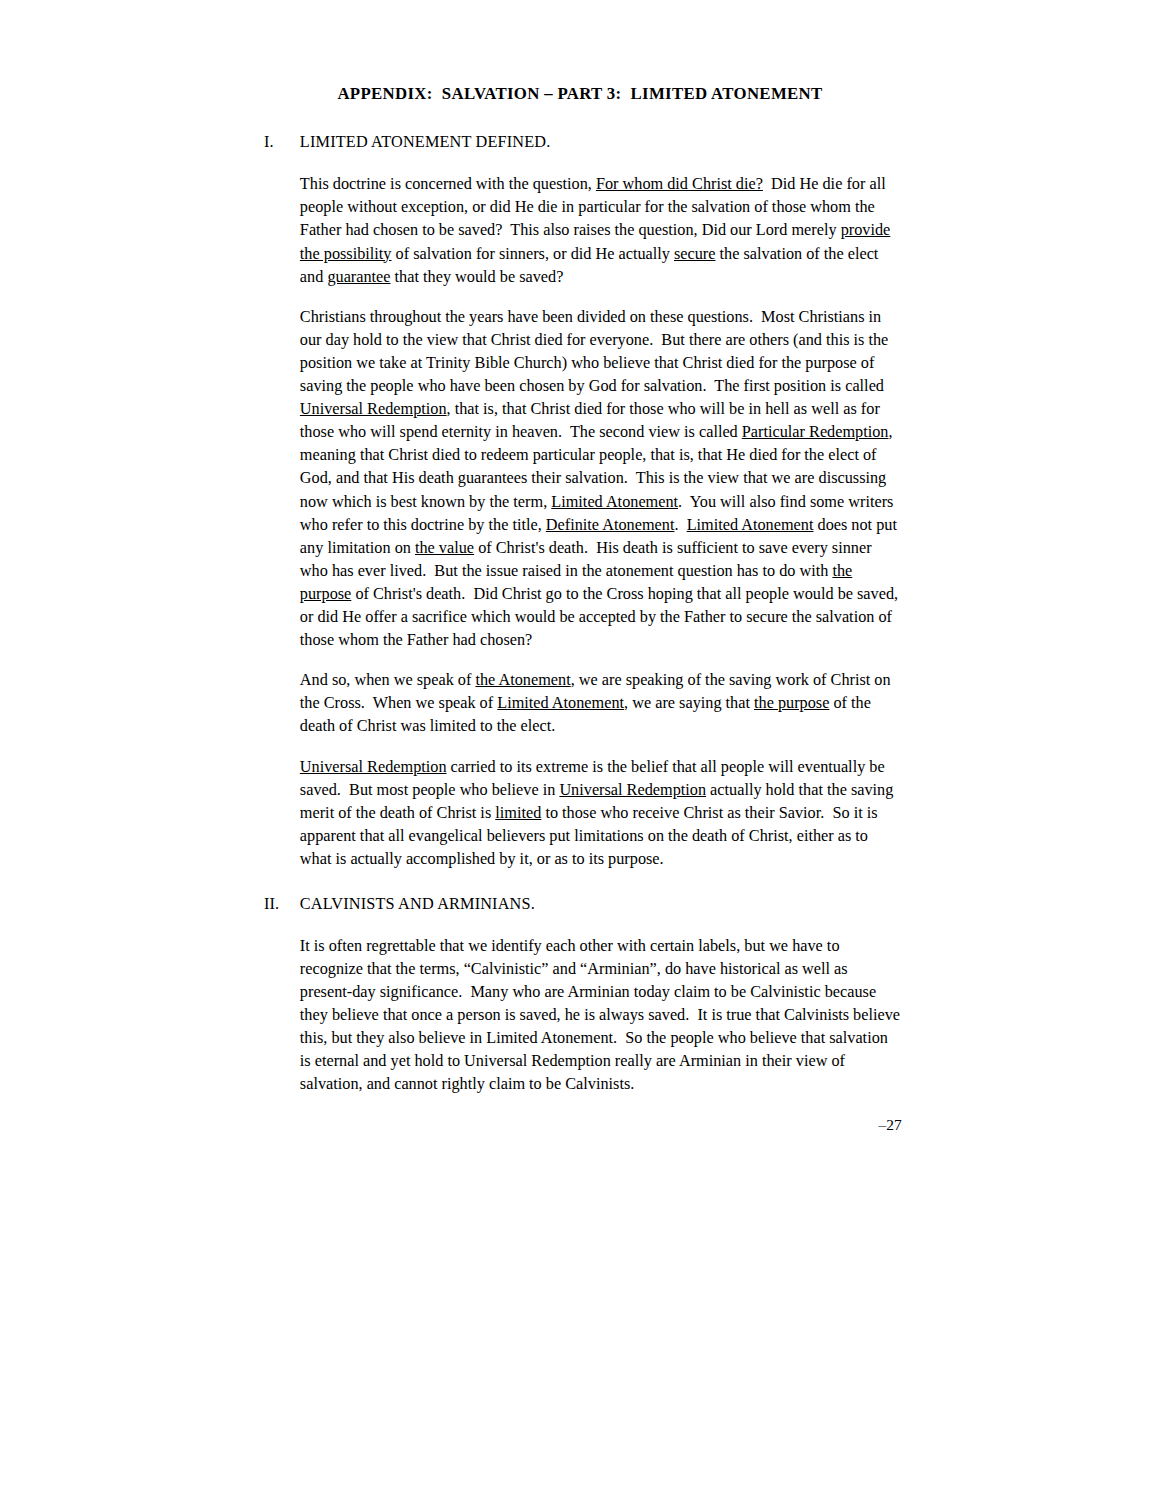Appendix: Salvation – Part 3: Limited Atonement
I. Limited Atonement Defined.
This doctrine is concerned with the question, For whom did Christ die? Did He die for all people without exception, or did He die in particular for the salvation of those whom the Father had chosen to be saved? This also raises the question, Did our Lord merely provide the possibility of salvation for sinners, or did He actually secure the salvation of the elect and guarantee that they would be saved?
Christians throughout the years have been divided on these questions. Most Christians in our day hold to the view that Christ died for everyone. But there are others (and this is the position we take at Trinity Bible Church) who believe that Christ died for the purpose of saving the people who have been chosen by God for salvation. The first position is called Universal Redemption, that is, that Christ died for those who will be in hell as well as for those who will spend eternity in heaven. The second view is called Particular Redemption, meaning that Christ died to redeem particular people, that is, that He died for the elect of God, and that His death guarantees their salvation. This is the view that we are discussing now which is best known by the term, Limited Atonement. You will also find some writers who refer to this doctrine by the title, Definite Atonement. Limited Atonement does not put any limitation on the value of Christ's death. His death is sufficient to save every sinner who has ever lived. But the issue raised in the atonement question has to do with the purpose of Christ's death. Did Christ go to the Cross hoping that all people would be saved, or did He offer a sacrifice which would be accepted by the Father to secure the salvation of those whom the Father had chosen?
And so, when we speak of the Atonement, we are speaking of the saving work of Christ on the Cross. When we speak of Limited Atonement, we are saying that the purpose of the death of Christ was limited to the elect.
Universal Redemption carried to its extreme is the belief that all people will eventually be saved. But most people who believe in Universal Redemption actually hold that the saving merit of the death of Christ is limited to those who receive Christ as their Savior. So it is apparent that all evangelical believers put limitations on the death of Christ, either as to what is actually accomplished by it, or as to its purpose.
II. Calvinists and Arminians.
It is often regrettable that we identify each other with certain labels, but we have to recognize that the terms, “Calvinistic” and “Arminian”, do have historical as well as present-day significance. Many who are Arminian today claim to be Calvinistic because they believe that once a person is saved, he is always saved. It is true that Calvinists believe this, but they also believe in Limited Atonement. So the people who believe that salvation is eternal and yet hold to Universal Redemption really are Arminian in their view of salvation, and cannot rightly claim to be Calvinists.
–27